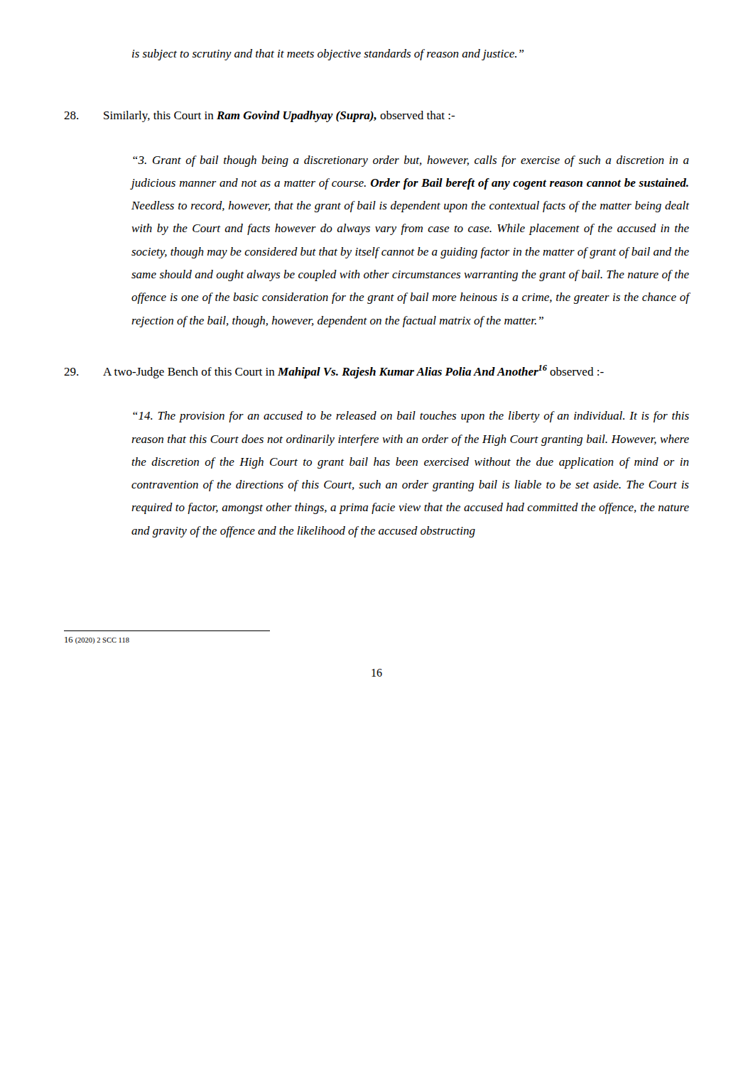is subject to scrutiny and that it meets objective standards of reason and justice.”
28.
Similarly, this Court in Ram Govind Upadhyay (Supra), observed that :-
“3. Grant of bail though being a discretionary order but, however, calls for exercise of such a discretion in a judicious manner and not as a matter of course. Order for Bail bereft of any cogent reason cannot be sustained. Needless to record, however, that the grant of bail is dependent upon the contextual facts of the matter being dealt with by the Court and facts however do always vary from case to case. While placement of the accused in the society, though may be considered but that by itself cannot be a guiding factor in the matter of grant of bail and the same should and ought always be coupled with other circumstances warranting the grant of bail. The nature of the offence is one of the basic consideration for the grant of bail more heinous is a crime, the greater is the chance of rejection of the bail, though, however, dependent on the factual matrix of the matter.”
29.
A two-Judge Bench of this Court in Mahipal Vs. Rajesh Kumar Alias Polia And Another16 observed :-
“14. The provision for an accused to be released on bail touches upon the liberty of an individual. It is for this reason that this Court does not ordinarily interfere with an order of the High Court granting bail. However, where the discretion of the High Court to grant bail has been exercised without the due application of mind or in contravention of the directions of this Court, such an order granting bail is liable to be set aside. The Court is required to factor, amongst other things, a prima facie view that the accused had committed the offence, the nature and gravity of the offence and the likelihood of the accused obstructing
16 (2020) 2 SCC 118
16